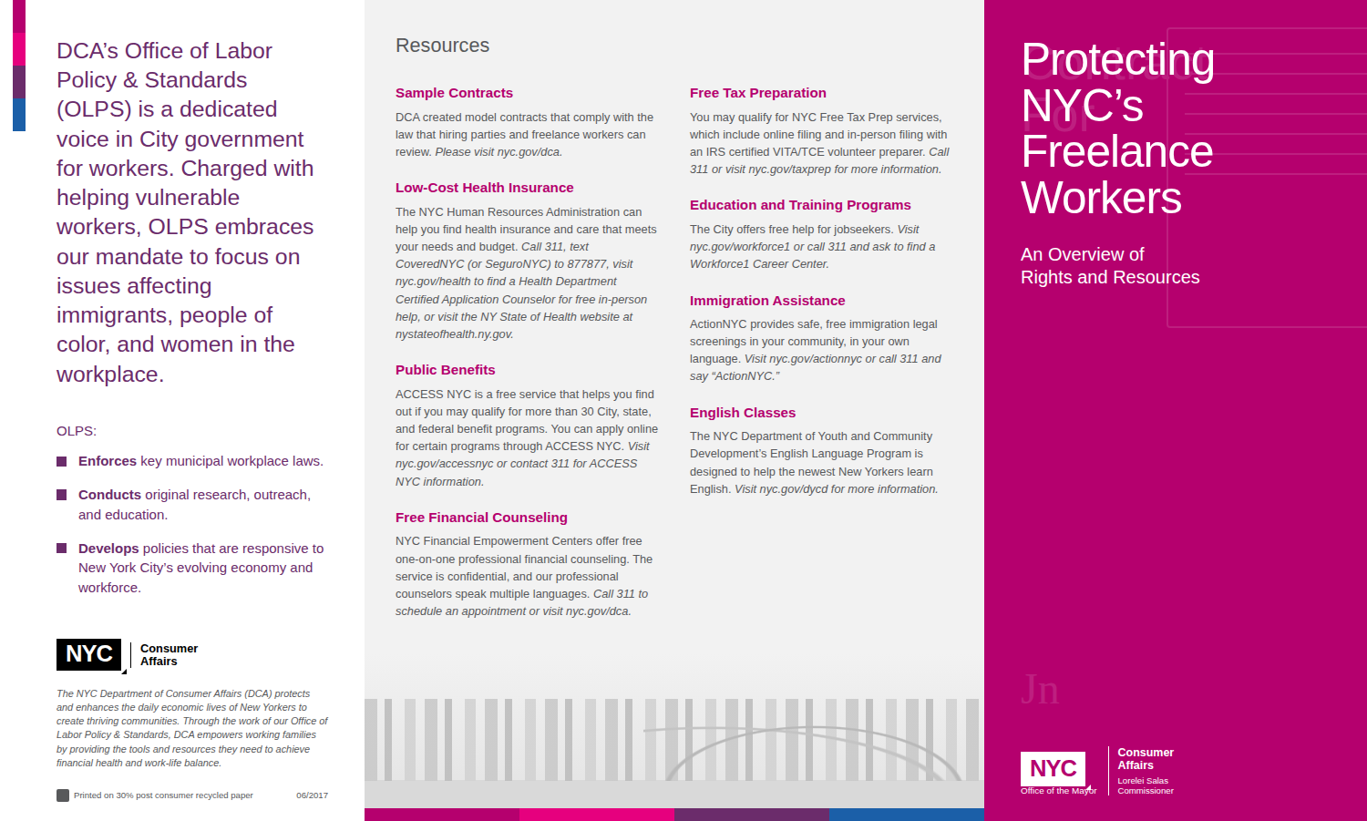DCA’s Office of Labor Policy & Standards (OLPS) is a dedicated voice in City government for workers. Charged with helping vulnerable workers, OLPS embraces our mandate to focus on issues affecting immigrants, people of color, and women in the workplace.
OLPS:
Enforces key municipal workplace laws.
Conducts original research, outreach, and education.
Develops policies that are responsive to New York City’s evolving economy and workforce.
NYC Consumer
Affairs
The NYC Department of Consumer Affairs (DCA) protects and enhances the daily economic lives of New Yorkers to create thriving communities. Through the work of our Office of Labor Policy & Standards, DCA empowers working families by providing the tools and resources they need to achieve financial health and work-life balance.
Printed on 30% post consumer recycled paper 06/2017
Resources
Sample Contracts
DCA created model contracts that comply with the law that hiring parties and freelance workers can review. Please visit nyc.gov/dca.
Low-Cost Health Insurance
The NYC Human Resources Administration can help you find health insurance and care that meets your needs and budget. Call 311, text CoveredNYC (or SeguroNYC) to 877877, visit nyc.gov/health to find a Health Department Certified Application Counselor for free in-person help, or visit the NY State of Health website at nystateofhealth.ny.gov.
Public Benefits
ACCESS NYC is a free service that helps you find out if you may qualify for more than 30 City, state, and federal benefit programs. You can apply online for certain programs through ACCESS NYC. Visit nyc.gov/accessnyc or contact 311 for ACCESS NYC information.
Free Financial Counseling
NYC Financial Empowerment Centers offer free one-on-one professional financial counseling. The service is confidential, and our professional counselors speak multiple languages. Call 311 to schedule an appointment or visit nyc.gov/dca.
Free Tax Preparation
You may qualify for NYC Free Tax Prep services, which include online filing and in-person filing with an IRS certified VITA/TCE volunteer preparer. Call 311 or visit nyc.gov/taxprep for more information.
Education and Training Programs
The City offers free help for jobseekers. Visit nyc.gov/workforce1 or call 311 and ask to find a Workforce1 Career Center.
Immigration Assistance
ActionNYC provides safe, free immigration legal screenings in your community, in your own language. Visit nyc.gov/actionnyc or call 311 and say “ActionNYC.”
English Classes
The NYC Department of Youth and Community Development’s English Language Program is designed to help the newest New Yorkers learn English. Visit nyc.gov/dycd for more information.
Jn
Contract
For
Protecting NYC’s Freelance Workers
An Overview of
Rights and Resources
NYC
Office of the Mayor
Consumer
Affairs Lorelei Salas
Commissioner